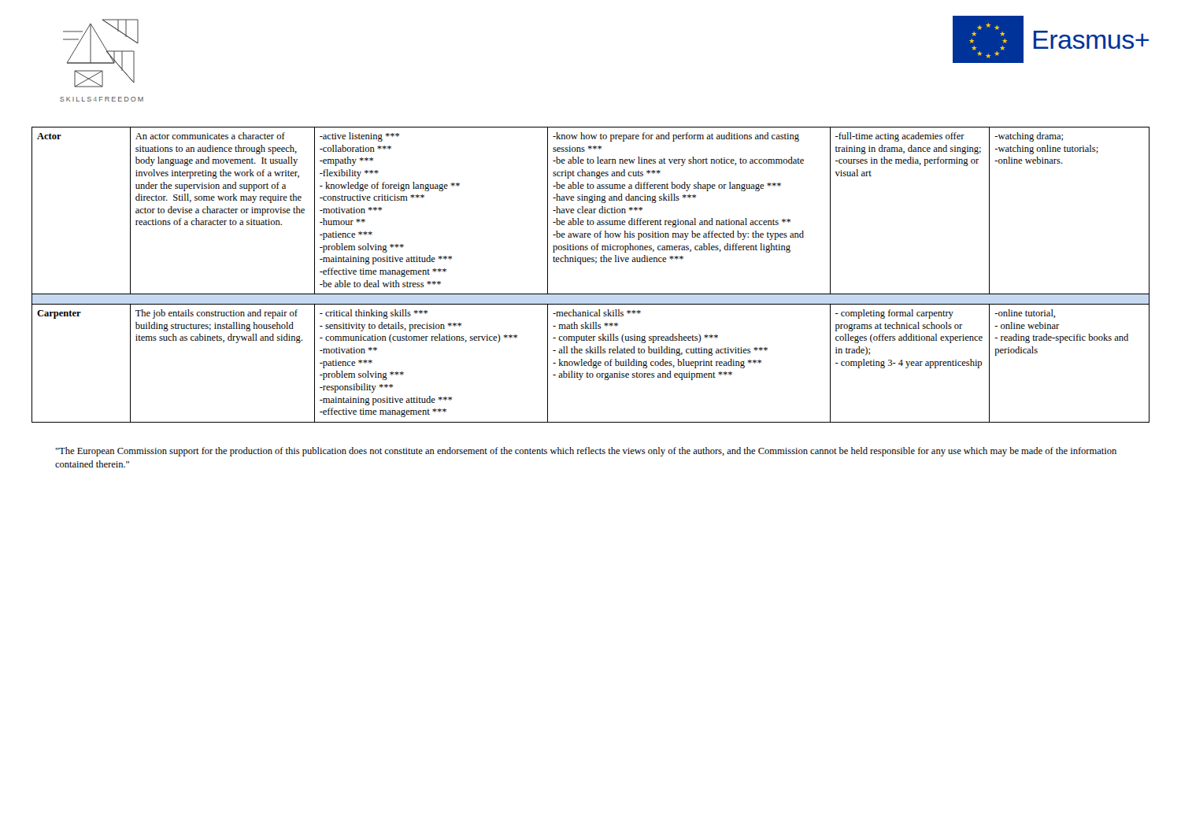SKILLS4 FREEDOM
★ ★ ★ ★ ★ ★ ★ ★ ★ ★ ★ ★
Erasmus+
| Actor | An actor communicates a character of situations to an audience through speech, body language and movement. It usually involves interpreting the work of a writer, under the supervision and support of a director. Still, some work may require the actor to devise a character or improvise the reactions of a character to a situation. | -active listening *** -collaboration *** -empathy *** -flexibility *** - knowledge of foreign language ** -constructive criticism *** -motivation *** -humour ** -patience *** -problem solving *** -maintaining positive attitude *** -effective time management *** -be able to deal with stress *** | -know how to prepare for and perform at auditions and casting sessions *** -be able to learn new lines at very short notice, to accommodate script changes and cuts *** -be able to assume a different body shape or language *** -have singing and dancing skills *** -have clear diction *** -be able to assume different regional and national accents ** -be aware of how his position may be affected by: the types and positions of microphones, cameras, cables, different lighting techniques; the live audience *** | -full-time acting academies offer training in drama, dance and singing; -courses in the media, performing or visual art | -watching drama; -watching online tutorials; -online webinars. |
| Carpenter | The job entails construction and repair of building structures; installing household items such as cabinets, drywall and siding. | - critical thinking skills *** - sensitivity to details, precision *** - communication (customer relations, service) *** -motivation ** -patience *** -problem solving *** -responsibility *** -maintaining positive attitude *** -effective time management *** | -mechanical skills *** - math skills *** - computer skills (using spreadsheets) *** - all the skills related to building, cutting activities *** - knowledge of building codes, blueprint reading *** - ability to organise stores and equipment *** | - completing formal carpentry programs at technical schools or colleges (offers additional experience in trade); - completing 3- 4 year apprenticeship | -online tutorial, - online webinar - reading trade-specific books and periodicals |
"The European Commission support for the production of this publication does not constitute an endorsement of the contents which reflects the views only of the authors, and the Commission cannot be held responsible for any use which may be made of the information contained therein."